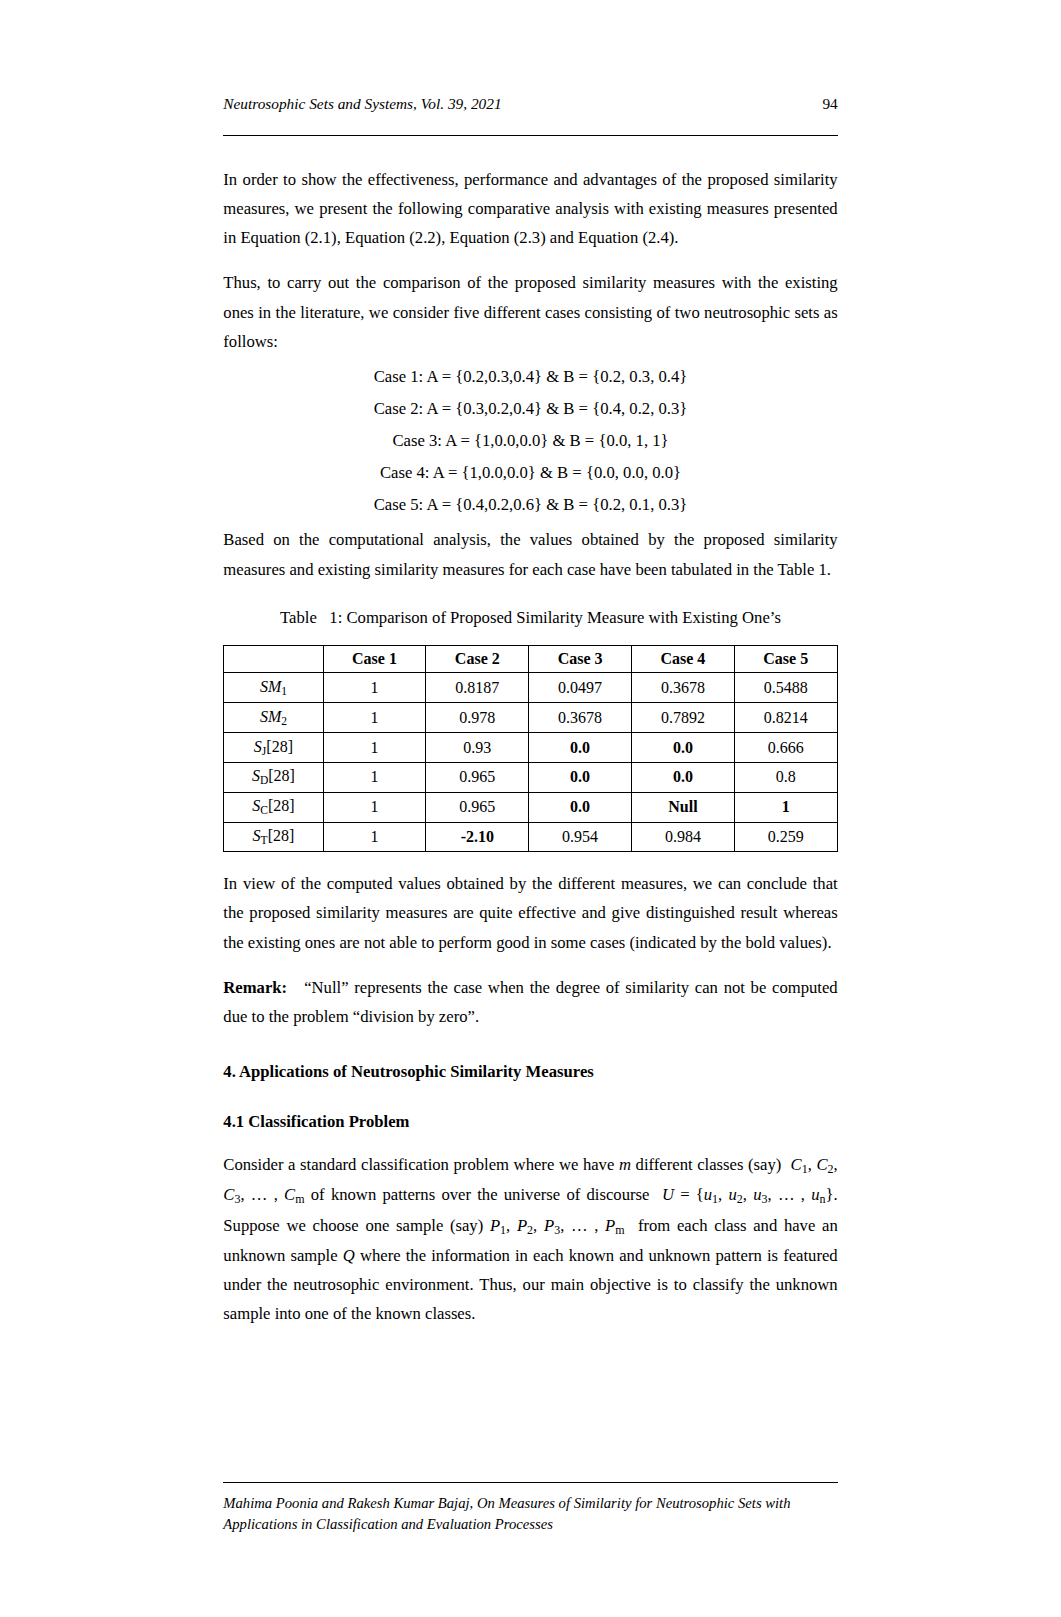Neutrosophic Sets and Systems, Vol. 39, 2021 94
In order to show the effectiveness, performance and advantages of the proposed similarity measures, we present the following comparative analysis with existing measures presented in Equation (2.1), Equation (2.2), Equation (2.3) and Equation (2.4).
Thus, to carry out the comparison of the proposed similarity measures with the existing ones in the literature, we consider five different cases consisting of two neutrosophic sets as follows:
Case 1: A = {0.2,0.3,0.4} & B = {0.2, 0.3, 0.4}
Case 2: A = {0.3,0.2,0.4} & B = {0.4, 0.2, 0.3}
Case 3: A = {1,0.0,0.0} & B = {0.0, 1, 1}
Case 4: A = {1,0.0,0.0} & B = {0.0, 0.0, 0.0}
Case 5: A = {0.4,0.2,0.6} & B = {0.2, 0.1, 0.3}
Based on the computational analysis, the values obtained by the proposed similarity measures and existing similarity measures for each case have been tabulated in the Table 1.
Table 1: Comparison of Proposed Similarity Measure with Existing One’s
| | Case 1 | Case 2 | Case 3 | Case 4 | Case 5 |
| --- | --- | --- | --- | --- | --- |
| SM 1 | 1 | 0.8187 | 0.0497 | 0.3678 | 0.5488 |
| SM 2 | 1 | 0.978 | 0.3678 | 0.7892 | 0.8214 |
| S J [28] | 1 | 0.93 | 0.0 | 0.0 | 0.666 |
| S D [28] | 1 | 0.965 | 0.0 | 0.0 | 0.8 |
| S C [28] | 1 | 0.965 | 0.0 | Null | 1 |
| S T [28] | 1 | -2.10 | 0.954 | 0.984 | 0.259 |
In view of the computed values obtained by the different measures, we can conclude that the proposed similarity measures are quite effective and give distinguished result whereas the existing ones are not able to perform good in some cases (indicated by the bold values).
Remark: “Null” represents the case when the degree of similarity can not be computed due to the problem “division by zero”.
4. Applications of Neutrosophic Similarity Measures
4.1 Classification Problem
Consider a standard classification problem where we have m different classes (say) C 1, C 2, C 3, … , Cm of known patterns over the universe of discourse U = {u 1, u 2, u 3, … , un}. Suppose we choose one sample (say) P 1, P 2, P 3, … , Pm from each class and have an unknown sample Q where the information in each known and unknown pattern is featured under the neutrosophic environment. Thus, our main objective is to classify the unknown sample into one of the known classes.
Mahima Poonia and Rakesh Kumar Bajaj, On Measures of Similarity for Neutrosophic Sets with Applications in Classification and Evaluation Processes